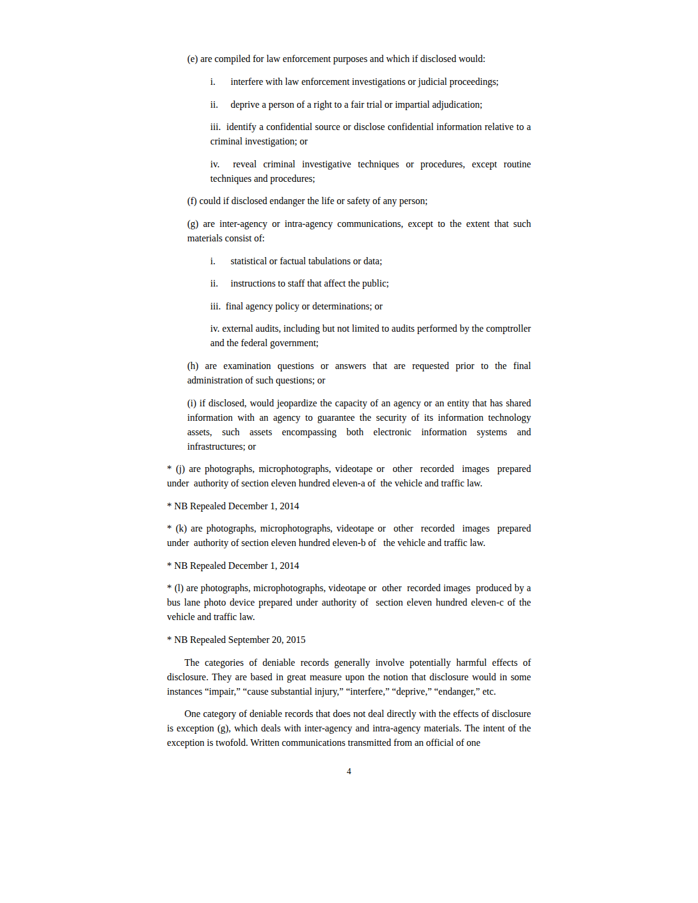(e) are compiled for law enforcement purposes and which if disclosed would:
i. interfere with law enforcement investigations or judicial proceedings;
ii. deprive a person of a right to a fair trial or impartial adjudication;
iii. identify a confidential source or disclose confidential information relative to a criminal investigation; or
iv. reveal criminal investigative techniques or procedures, except routine techniques and procedures;
(f) could if disclosed endanger the life or safety of any person;
(g) are inter-agency or intra-agency communications, except to the extent that such materials consist of:
i. statistical or factual tabulations or data;
ii. instructions to staff that affect the public;
iii. final agency policy or determinations; or
iv. external audits, including but not limited to audits performed by the comptroller and the federal government;
(h) are examination questions or answers that are requested prior to the final administration of such questions; or
(i) if disclosed, would jeopardize the capacity of an agency or an entity that has shared information with an agency to guarantee the security of its information technology assets, such assets encompassing both electronic information systems and infrastructures; or
* (j) are photographs, microphotographs, videotape or other recorded images prepared under authority of section eleven hundred eleven-a of the vehicle and traffic law.
* NB Repealed December 1, 2014
* (k) are photographs, microphotographs, videotape or other recorded images prepared under authority of section eleven hundred eleven-b of the vehicle and traffic law.
* NB Repealed December 1, 2014
* (l) are photographs, microphotographs, videotape or other recorded images produced by a bus lane photo device prepared under authority of section eleven hundred eleven-c of the vehicle and traffic law.
* NB Repealed September 20, 2015
The categories of deniable records generally involve potentially harmful effects of disclosure. They are based in great measure upon the notion that disclosure would in some instances “impair,” “cause substantial injury,” “interfere,” “deprive,” “endanger,” etc.
One category of deniable records that does not deal directly with the effects of disclosure is exception (g), which deals with inter-agency and intra-agency materials. The intent of the exception is twofold. Written communications transmitted from an official of one
4